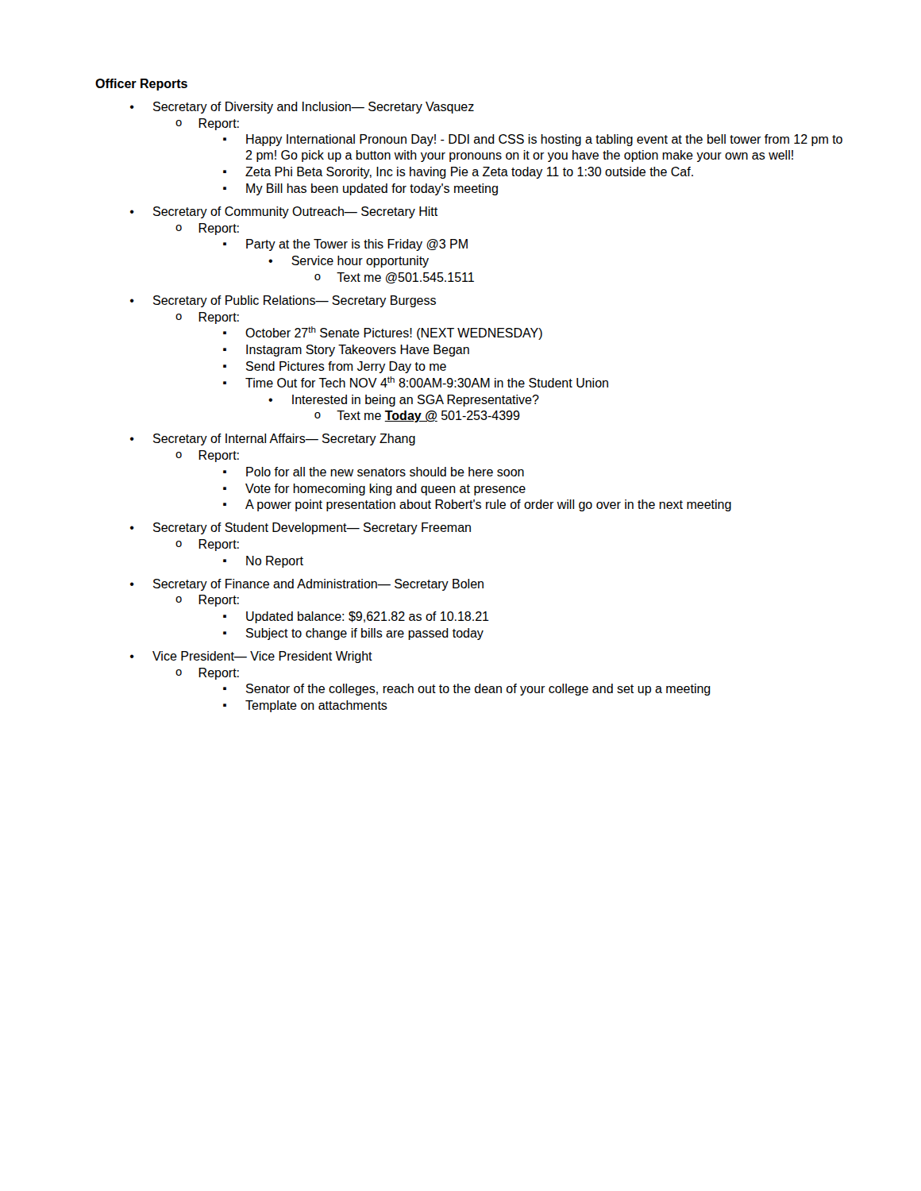Officer Reports
Secretary of Diversity and Inclusion— Secretary Vasquez
Report:
Happy International Pronoun Day! - DDI and CSS is hosting a tabling event at the bell tower from 12 pm to 2 pm! Go pick up a button with your pronouns on it or you have the option make your own as well!
Zeta Phi Beta Sorority, Inc is having Pie a Zeta today 11 to 1:30 outside the Caf.
My Bill has been updated for today's meeting
Secretary of Community Outreach— Secretary Hitt
Report:
Party at the Tower is this Friday @3 PM
Service hour opportunity
Text me @501.545.1511
Secretary of Public Relations— Secretary Burgess
Report:
October 27th Senate Pictures! (NEXT WEDNESDAY)
Instagram Story Takeovers Have Began
Send Pictures from Jerry Day to me
Time Out for Tech NOV 4th 8:00AM-9:30AM in the Student Union
Interested in being an SGA Representative?
Text me Today @ 501-253-4399
Secretary of Internal Affairs— Secretary Zhang
Report:
Polo for all the new senators should be here soon
Vote for homecoming king and queen at presence
A power point presentation about Robert's rule of order will go over in the next meeting
Secretary of Student Development— Secretary Freeman
Report:
No Report
Secretary of Finance and Administration— Secretary Bolen
Report:
Updated balance: $9,621.82 as of 10.18.21
Subject to change if bills are passed today
Vice President— Vice President Wright
Report:
Senator of the colleges, reach out to the dean of your college and set up a meeting
Template on attachments